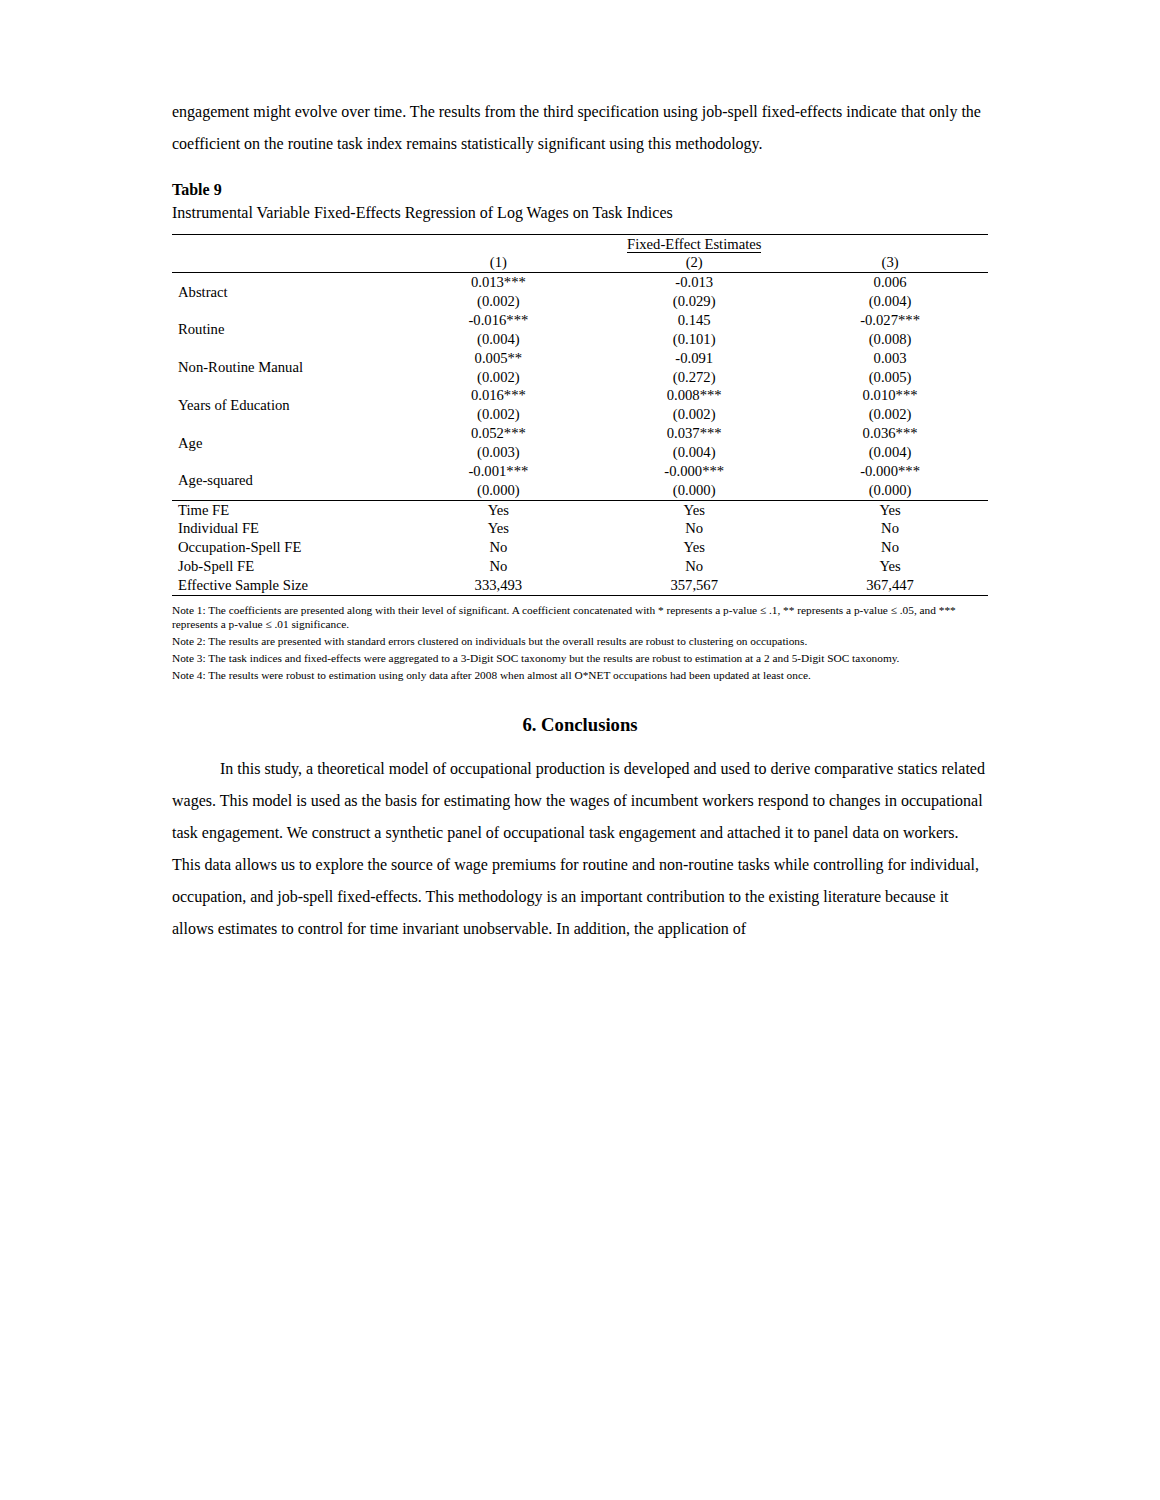engagement might evolve over time. The results from the third specification using job-spell fixed-effects indicate that only the coefficient on the routine task index remains statistically significant using this methodology.
Table 9
Instrumental Variable Fixed-Effects Regression of Log Wages on Task Indices
| | Fixed-Effect Estimates |
| | (1) | (2) | (3) |
| Abstract | 0.013*** | -0.013 | 0.006 |
| (0.002) | (0.029) | (0.004) |
| Routine | -0.016*** | 0.145 | -0.027*** |
| (0.004) | (0.101) | (0.008) |
| Non-Routine Manual | 0.005** | -0.091 | 0.003 |
| (0.002) | (0.272) | (0.005) |
| Years of Education | 0.016*** | 0.008*** | 0.010*** |
| (0.002) | (0.002) | (0.002) |
| Age | 0.052*** | 0.037*** | 0.036*** |
| (0.003) | (0.004) | (0.004) |
| Age-squared | -0.001*** | -0.000*** | -0.000*** |
| (0.000) | (0.000) | (0.000) |
| Time FE | Yes | Yes | Yes |
| Individual FE | Yes | No | No |
| Occupation-Spell FE | No | Yes | No |
| Job-Spell FE | No | No | Yes |
| Effective Sample Size | 333,493 | 357,567 | 367,447 |
Note 1: The coefficients are presented along with their level of significant. A coefficient concatenated with * represents a p-value ≤ .1, ** represents a p-value ≤ .05, and *** represents a p-value ≤ .01 significance.
Note 2: The results are presented with standard errors clustered on individuals but the overall results are robust to clustering on occupations.
Note 3: The task indices and fixed-effects were aggregated to a 3-Digit SOC taxonomy but the results are robust to estimation at a 2 and 5-Digit SOC taxonomy.
Note 4: The results were robust to estimation using only data after 2008 when almost all O*NET occupations had been updated at least once.
6. Conclusions
In this study, a theoretical model of occupational production is developed and used to derive comparative statics related wages. This model is used as the basis for estimating how the wages of incumbent workers respond to changes in occupational task engagement. We construct a synthetic panel of occupational task engagement and attached it to panel data on workers. This data allows us to explore the source of wage premiums for routine and non-routine tasks while controlling for individual, occupation, and job-spell fixed-effects. This methodology is an important contribution to the existing literature because it allows estimates to control for time invariant unobservable. In addition, the application of